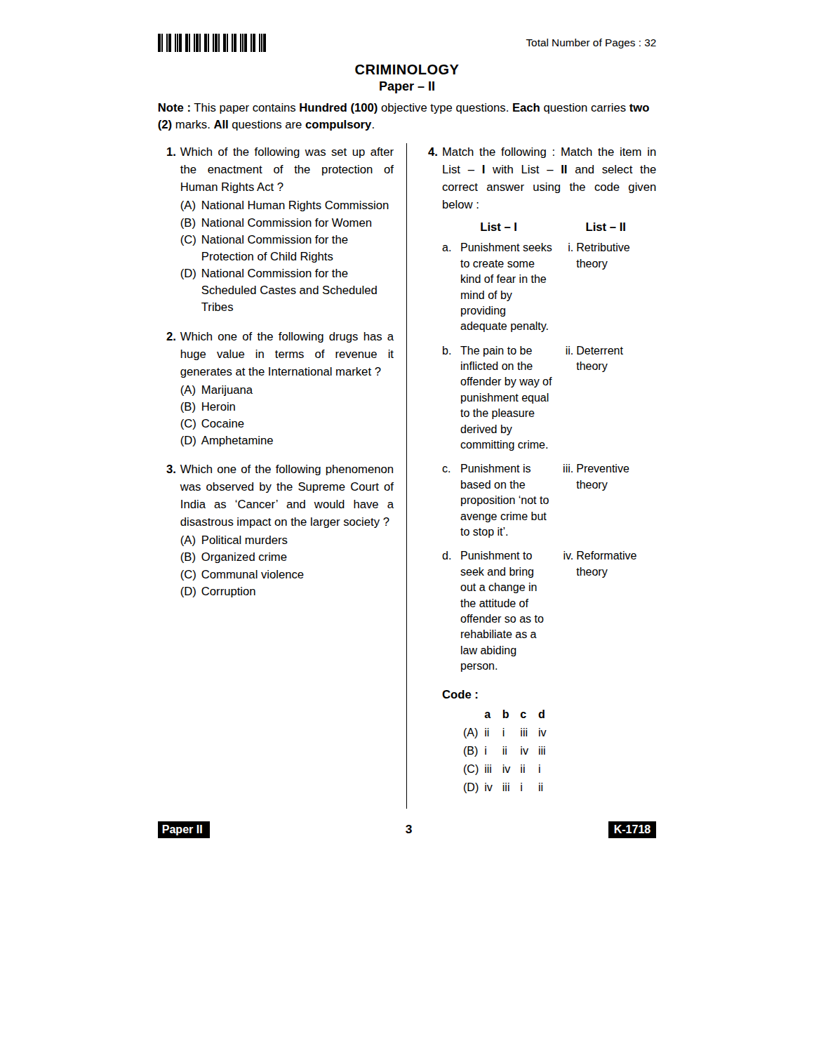Total Number of Pages : 32
CRIMINOLOGY
Paper – II
Note : This paper contains Hundred (100) objective type questions. Each question carries two (2) marks. All questions are compulsory.
1.
Which of the following was set up after the enactment of the protection of Human Rights Act ?
(A) National Human Rights Commission
(B) National Commission for Women
(C) National Commission for the Protection of Child Rights
(D) National Commission for the Scheduled Castes and Scheduled Tribes
2.
Which one of the following drugs has a huge value in terms of revenue it generates at the International market ?
(A) Marijuana
(B) Heroin
(C) Cocaine
(D) Amphetamine
3.
Which one of the following phenomenon was observed by the Supreme Court of India as ‘Cancer’ and would have a disastrous impact on the larger society ?
(A) Political murders
(B) Organized crime
(C) Communal violence
(D) Corruption
4.
Match the following : Match the item in List – I with List – II and select the correct answer using the code given below :
| List – I | List – II |
| --- | --- |
| a. | Punishment seeks to create some kind of fear in the mind of by providing adequate penalty. | i. | Retributive theory |
| b. | The pain to be inflicted on the offender by way of punishment equal to the pleasure derived by committing crime. | ii. | Deterrent theory |
| c. | Punishment is based on the proposition ‘not to avenge crime but to stop it’. | iii. | Preventive theory |
| d. | Punishment to seek and bring out a change in the attitude of offender so as to rehabiliate as a law abiding person. | iv. | Reformative theory |
Code :
| | a | b | c | d |
| (A) | ii | i | iii | iv |
| (B) | i | ii | iv | iii |
| (C) | iii | iv | ii | i |
| (D) | iv | iii | i | ii |
Paper II
3
K-1718